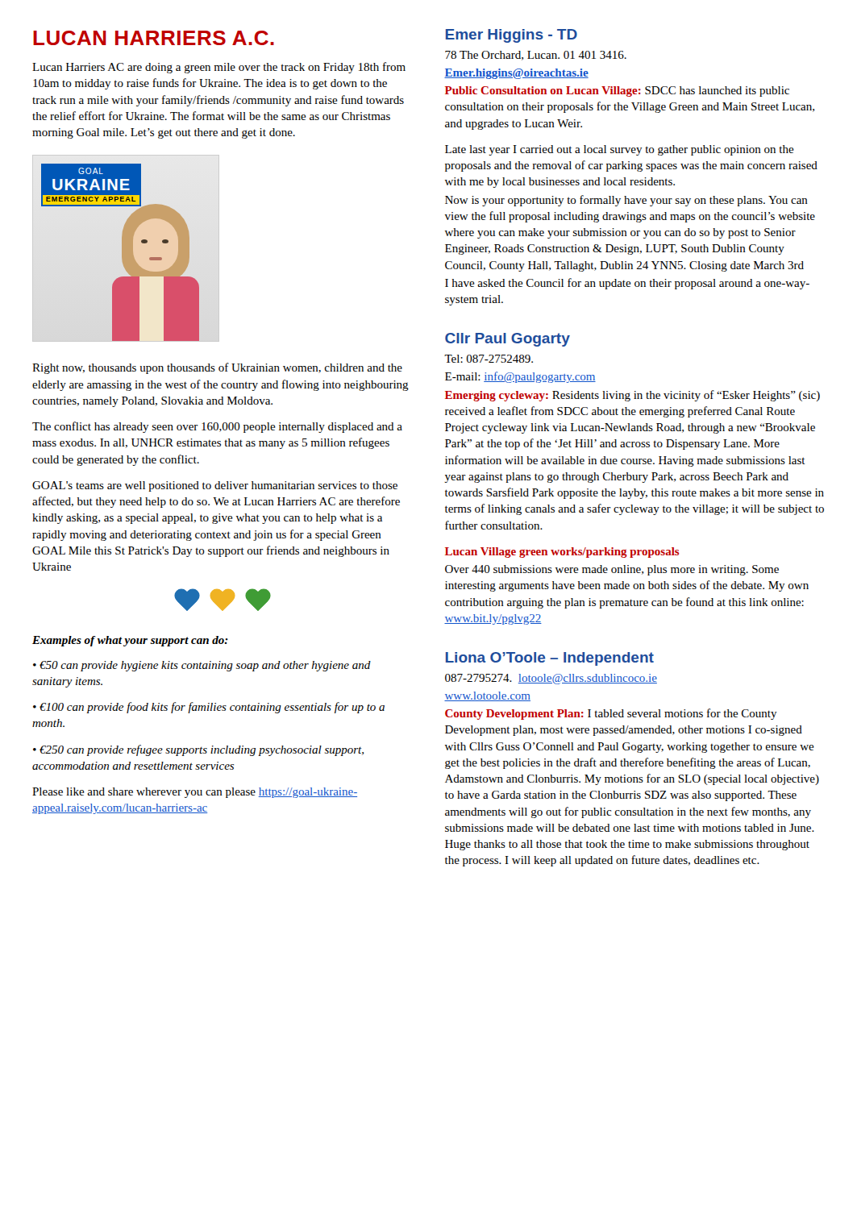LUCAN HARRIERS A.C.
Lucan Harriers AC are doing a green mile over the track on Friday 18th from 10am to midday to raise funds for Ukraine. The idea is to get down to the track run a mile with your family/friends /community and raise fund towards the relief effort for Ukraine. The format will be the same as our Christmas morning Goal mile. Let’s get out there and get it done.
GOAL
UKRAINE EMERGENCY APPEAL
Right now, thousands upon thousands of Ukrainian women, children and the elderly are amassing in the west of the country and flowing into neighbouring countries, namely Poland, Slovakia and Moldova.
The conflict has already seen over 160,000 people internally displaced and a mass exodus. In all, UNHCR estimates that as many as 5 million refugees could be generated by the conflict.
GOAL's teams are well positioned to deliver humanitarian services to those affected, but they need help to do so. We at Lucan Harriers AC are therefore kindly asking, as a special appeal, to give what you can to help what is a rapidly moving and deteriorating context and join us for a special Green GOAL Mile this St Patrick's Day to support our friends and neighbours in Ukraine
Examples of what your support can do:
• €50 can provide hygiene kits containing soap and other hygiene and sanitary items.
• €100 can provide food kits for families containing essentials for up to a month.
• €250 can provide refugee supports including psychosocial support, accommodation and resettlement services
Please like and share wherever you can please https://goal-ukraine-appeal.raisely.com/lucan-harriers-ac
Emer Higgins - TD
78 The Orchard, Lucan. 01 401 3416.
Emer.higgins@oireachtas.ie
Public Consultation on Lucan Village: SDCC has launched its public consultation on their proposals for the Village Green and Main Street Lucan, and upgrades to Lucan Weir.
Late last year I carried out a local survey to gather public opinion on the proposals and the removal of car parking spaces was the main concern raised with me by local businesses and local residents.
Now is your opportunity to formally have your say on these plans. You can view the full proposal including drawings and maps on the council’s website where you can make your submission or you can do so by post to Senior Engineer, Roads Construction & Design, LUPT, South Dublin County Council, County Hall, Tallaght, Dublin 24 YNN5. Closing date March 3rd
I have asked the Council for an update on their proposal around a one-way-system trial.
Cllr Paul Gogarty
Tel: 087-2752489.
E-mail: info@paulgogarty.com
Emerging cycleway: Residents living in the vicinity of “Esker Heights” (sic) received a leaflet from SDCC about the emerging preferred Canal Route Project cycleway link via Lucan-Newlands Road, through a new “Brookvale Park” at the top of the ‘Jet Hill’ and across to Dispensary Lane. More information will be available in due course. Having made submissions last year against plans to go through Cherbury Park, across Beech Park and towards Sarsfield Park opposite the layby, this route makes a bit more sense in terms of linking canals and a safer cycleway to the village; it will be subject to further consultation.
Lucan Village green works/parking proposals
Over 440 submissions were made online, plus more in writing. Some interesting arguments have been made on both sides of the debate. My own contribution arguing the plan is premature can be found at this link online: www.bit.ly/pglvg22
Liona O’Toole – Independent
087-2795274. lotoole@cllrs.sdublincoco.ie
www.lotoole.com
County Development Plan: I tabled several motions for the County Development plan, most were passed/amended, other motions I co-signed with Cllrs Guss O’Connell and Paul Gogarty, working together to ensure we get the best policies in the draft and therefore benefiting the areas of Lucan, Adamstown and Clonburris. My motions for an SLO (special local objective) to have a Garda station in the Clonburris SDZ was also supported. These amendments will go out for public consultation in the next few months, any submissions made will be debated one last time with motions tabled in June. Huge thanks to all those that took the time to make submissions throughout the process. I will keep all updated on future dates, deadlines etc.